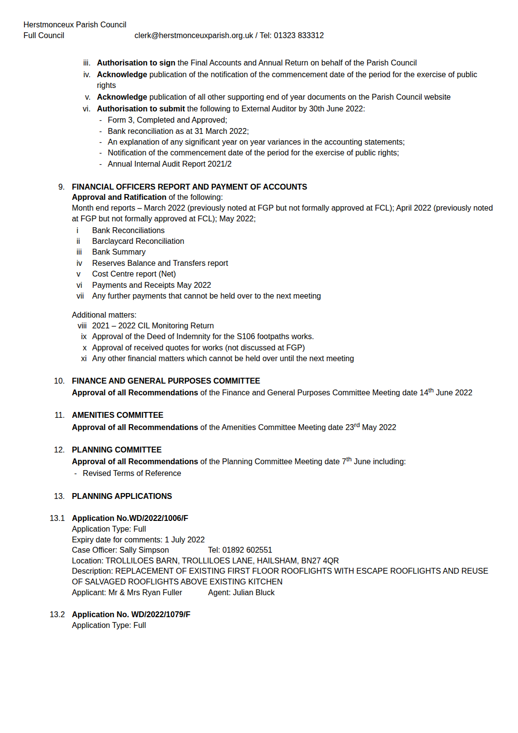Herstmonceux Parish Council
Full Council clerk@herstmonceuxparish.org.uk / Tel: 01323 833312
iii.
Authorisation to sign the Final Accounts and Annual Return on behalf of the Parish Council
iv.
Acknowledge publication of the notification of the commencement date of the period for the exercise of public rights
v.
Acknowledge publication of all other supporting end of year documents on the Parish Council website
vi.
Authorisation to submit the following to External Auditor by 30th June 2022:
Form 3, Completed and Approved;
Bank reconciliation as at 31 March 2022;
An explanation of any significant year on year variances in the accounting statements;
Notification of the commencement date of the period for the exercise of public rights;
Annual Internal Audit Report 2021/2
9.
FINANCIAL OFFICERS REPORT AND PAYMENT OF ACCOUNTS
Approval and Ratification of the following:
Month end reports – March 2022 (previously noted at FGP but not formally approved at FCL); April 2022 (previously noted at FGP but not formally approved at FCL); May 2022;
i
Bank Reconciliations
ii
Barclaycard Reconciliation
iii
Bank Summary
iv
Reserves Balance and Transfers report
v
Cost Centre report (Net)
vi
Payments and Receipts May 2022
vii
Any further payments that cannot be held over to the next meeting
Additional matters:
viii
2021 – 2022 CIL Monitoring Return
ix
Approval of the Deed of Indemnity for the S106 footpaths works.
x
Approval of received quotes for works (not discussed at FGP)
xi
Any other financial matters which cannot be held over until the next meeting
10.
FINANCE AND GENERAL PURPOSES COMMITTEE
Approval of all Recommendations of the Finance and General Purposes Committee Meeting date 14th June 2022
11.
AMENITIES COMMITTEE
Approval of all Recommendations of the Amenities Committee Meeting date 23rd May 2022
12.
PLANNING COMMITTEE
Approval of all Recommendations of the Planning Committee Meeting date 7th June including:
Revised Terms of Reference
13.
PLANNING APPLICATIONS
13.1
Application No.WD/2022/1006/F
Application Type: Full
Expiry date for comments: 1 July 2022
Case Officer: Sally Simpson Tel: 01892 602551
Location: TROLLILOES BARN, TROLLILOES LANE, HAILSHAM, BN27 4QR
Description: REPLACEMENT OF EXISTING FIRST FLOOR ROOFLIGHTS WITH ESCAPE ROOFLIGHTS AND REUSE OF SALVAGED ROOFLIGHTS ABOVE EXISTING KITCHEN
Applicant: Mr & Mrs Ryan Fuller Agent: Julian Bluck
13.2
Application No. WD/2022/1079/F
Application Type: Full